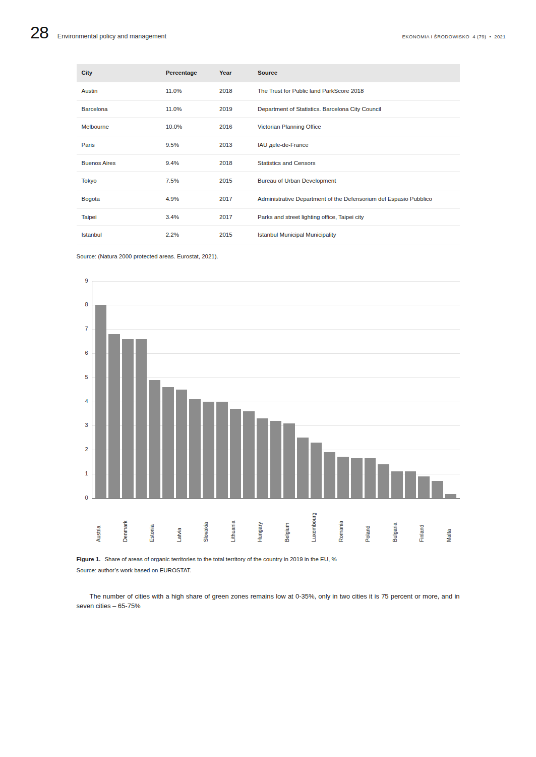28
Environmental policy and management
Ekonomia i Środowisko 4 (79) • 2021
| City | Percentage | Year | Source |
| --- | --- | --- | --- |
| Austin | 11.0% | 2018 | The Trust for Public land ParkScore 2018 |
| Barcelona | 11.0% | 2019 | Department of Statistics. Barcelona City Council |
| Melbourne | 10.0% | 2016 | Victorian Planning Office |
| Paris | 9.5% | 2013 | IAU деle-de-France |
| Buenos Aires | 9.4% | 2018 | Statistics and Censors |
| Tokyo | 7.5% | 2015 | Bureau of Urban Development |
| Bogota | 4.9% | 2017 | Administrative Department of the Defensorium del Espasio Pubblico |
| Taipei | 3.4% | 2017 | Parks and street lighting office, Taipei city |
| Istanbul | 2.2% | 2015 | Istanbul Municipal Municipality |
Source: (Natura 2000 protected areas. Eurostat, 2021).
9 8 7 6 5 4 3 2 1 0
Austria
x
Denmark
x
Estonia
x
Latvia
x
Slovakia
x
Lithuania
x
Hungary
x
Belgium
x
Luxembourg
x
Romania
x
Poland
x
Bulgaria
x
Finland
x
Malta
Figure 1. Share of areas of organic territories to the total territory of the country in 2019 in the EU, %
Source: author’s work based on EUROSTAT.
The number of cities with a high share of green zones remains low at 0-35%, only in two cities it is 75 percent or more, and in seven cities – 65-75%